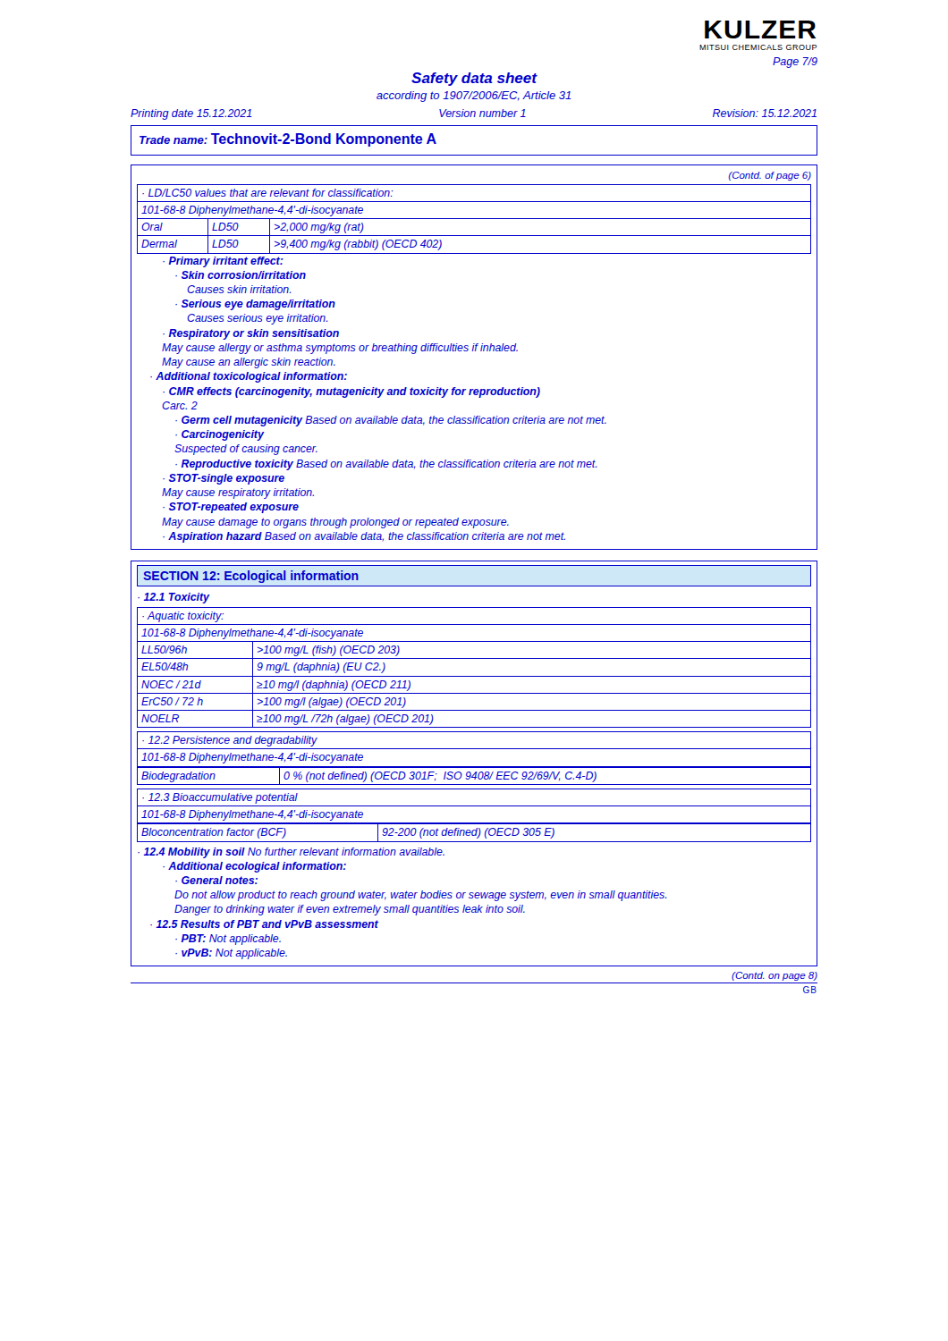KULZER
MITSUI CHEMICALS GROUP
Page 7/9
Safety data sheet
according to 1907/2006/EC, Article 31
Printing date 15.12.2021 Version number 1 Revision: 15.12.2021
Trade name: Technovit-2-Bond Komponente A
(Contd. of page 6)
| · LD/LC50 values that are relevant for classification: |
| 101-68-8 Diphenylmethane-4,4'-di-isocyanate |
| Oral | LD50 | >2,000 mg/kg (rat) |
| Dermal | LD50 | >9,400 mg/kg (rabbit) (OECD 402) |
Primary irritant effect:
Skin corrosion/irritation
Causes skin irritation.
Serious eye damage/irritation
Causes serious eye irritation.
Respiratory or skin sensitisation
May cause allergy or asthma symptoms or breathing difficulties if inhaled.
May cause an allergic skin reaction.
Additional toxicological information:
CMR effects (carcinogenity, mutagenicity and toxicity for reproduction)
Carc. 2
Germ cell mutagenicity Based on available data, the classification criteria are not met.
Carcinogenicity
Suspected of causing cancer.
Reproductive toxicity Based on available data, the classification criteria are not met.
STOT-single exposure
May cause respiratory irritation.
STOT-repeated exposure
May cause damage to organs through prolonged or repeated exposure.
Aspiration hazard Based on available data, the classification criteria are not met.
SECTION 12: Ecological information
12.1 Toxicity
| · Aquatic toxicity: |
| 101-68-8 Diphenylmethane-4,4'-di-isocyanate |
| LL50/96h | >100 mg/L (fish) (OECD 203) |
| EL50/48h | 9 mg/L (daphnia) (EU C2.) |
| NOEC / 21d | ≥10 mg/l (daphnia) (OECD 211) |
| ErC50 / 72 h | >100 mg/l (algae) (OECD 201) |
| NOELR | ≥100 mg/L /72h (algae) (OECD 201) |
| · 12.2 Persistence and degradability |
| 101-68-8 Diphenylmethane-4,4'-di-isocyanate |
| Biodegradation | 0 % (not defined) (OECD 301F; ISO 9408/ EEC 92/69/V, C.4-D) |
| · 12.3 Bioaccumulative potential |
| 101-68-8 Diphenylmethane-4,4'-di-isocyanate |
| Bloconcentration factor (BCF) | 92-200 (not defined) (OECD 305 E) |
12.4 Mobility in soil No further relevant information available.
Additional ecological information:
General notes:
Do not allow product to reach ground water, water bodies or sewage system, even in small quantities.
Danger to drinking water if even extremely small quantities leak into soil.
12.5 Results of PBT and vPvB assessment
PBT: Not applicable.
vPvB: Not applicable.
(Contd. on page 8)
GB